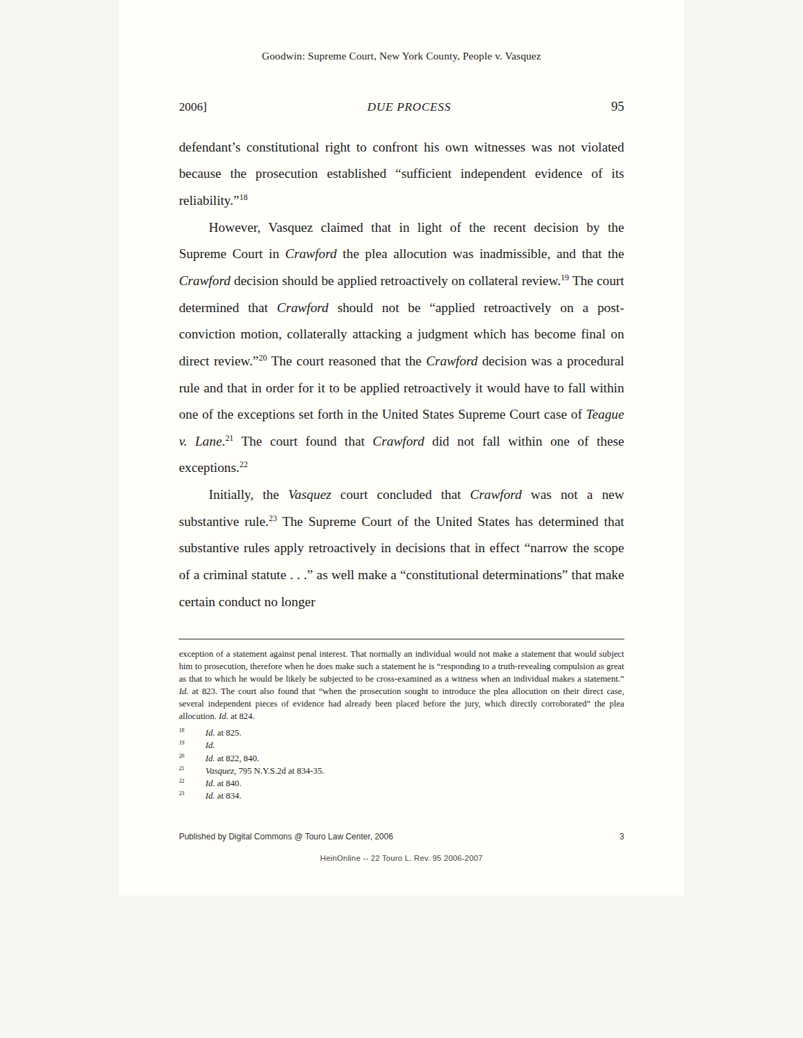Goodwin: Supreme Court, New York County, People v. Vasquez
2006]
DUE PROCESS
95
defendant’s constitutional right to confront his own witnesses was not violated because the prosecution established “sufficient independent evidence of its reliability.”18
However, Vasquez claimed that in light of the recent decision by the Supreme Court in Crawford the plea allocution was inadmissible, and that the Crawford decision should be applied retroactively on collateral review.19 The court determined that Crawford should not be “applied retroactively on a post-conviction motion, collaterally attacking a judgment which has become final on direct review.”20 The court reasoned that the Crawford decision was a procedural rule and that in order for it to be applied retroactively it would have to fall within one of the exceptions set forth in the United States Supreme Court case of Teague v. Lane.21 The court found that Crawford did not fall within one of these exceptions.22
Initially, the Vasquez court concluded that Crawford was not a new substantive rule.23 The Supreme Court of the United States has determined that substantive rules apply retroactively in decisions that in effect “narrow the scope of a criminal statute . . .” as well make a “constitutional determinations” that make certain conduct no longer
exception of a statement against penal interest. That normally an individual would not make a statement that would subject him to prosecution, therefore when he does make such a statement he is “responding to a truth-revealing compulsion as great as that to which he would be likely be subjected to be cross-examined as a witness when an individual makes a statement.” Id. at 823. The court also found that “when the prosecution sought to introduce the plea allocution on their direct case, several independent pieces of evidence had already been placed before the jury, which directly corroborated” the plea allocution. Id. at 824.
18
Id. at 825.
19
Id.
20
Id. at 822, 840.
21
Vasquez, 795 N.Y.S.2d at 834-35.
22
Id. at 840.
23
Id. at 834.
Published by Digital Commons @ Touro Law Center, 2006
3
HeinOnline -- 22 Touro L. Rev. 95 2006-2007